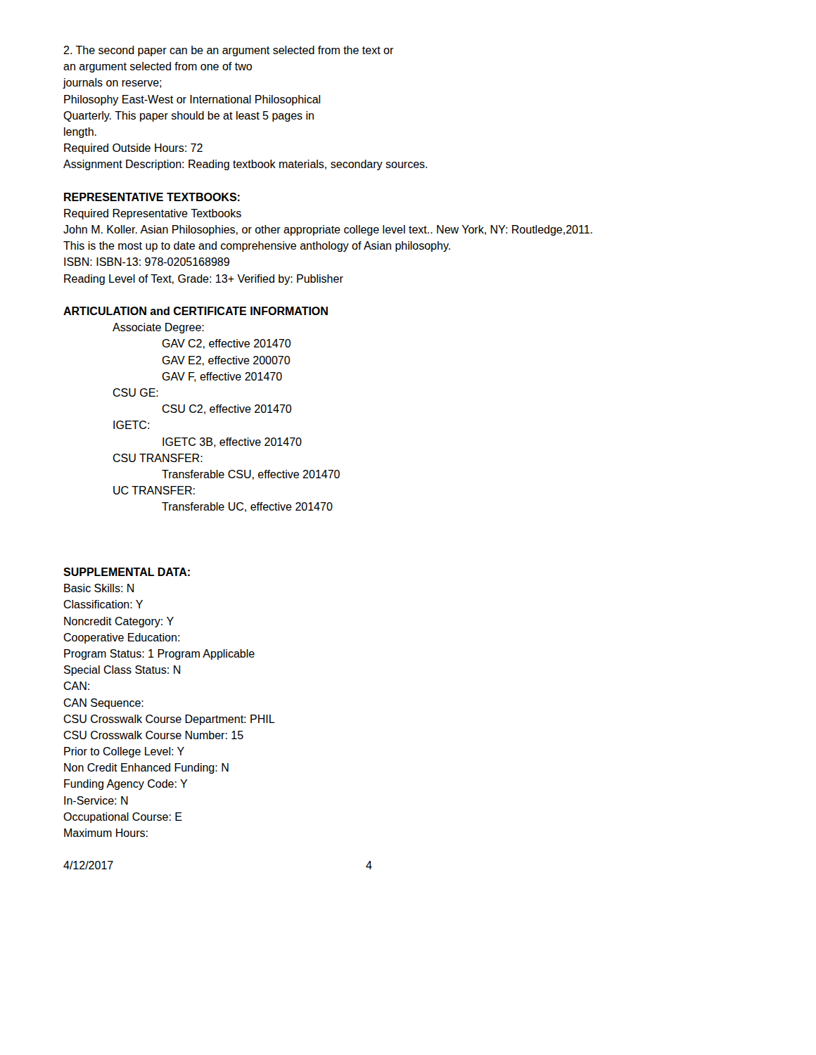2. The second paper can be an argument selected from the text or
an argument selected from one of two
journals on reserve;
Philosophy East-West or International Philosophical
Quarterly. This paper should be at least 5 pages in
length.
Required Outside Hours: 72
Assignment Description: Reading textbook materials, secondary sources.
REPRESENTATIVE TEXTBOOKS:
Required Representative Textbooks
John M. Koller. Asian Philosophies, or other appropriate college level text.. New York, NY: Routledge,2011.
This is the most up to date and comprehensive anthology of Asian philosophy.
ISBN: ISBN-13: 978-0205168989
Reading Level of Text, Grade: 13+ Verified by: Publisher
ARTICULATION and CERTIFICATE INFORMATION
Associate Degree:
GAV C2, effective 201470
GAV E2, effective 200070
GAV F, effective 201470
CSU GE:
CSU C2, effective 201470
IGETC:
IGETC 3B, effective 201470
CSU TRANSFER:
Transferable CSU, effective 201470
UC TRANSFER:
Transferable UC, effective 201470
SUPPLEMENTAL DATA:
Basic Skills: N
Classification: Y
Noncredit Category: Y
Cooperative Education:
Program Status: 1 Program Applicable
Special Class Status: N
CAN:
CAN Sequence:
CSU Crosswalk Course Department: PHIL
CSU Crosswalk Course Number: 15
Prior to College Level: Y
Non Credit Enhanced Funding: N
Funding Agency Code: Y
In-Service: N
Occupational Course: E
Maximum Hours:
4/12/2017 4